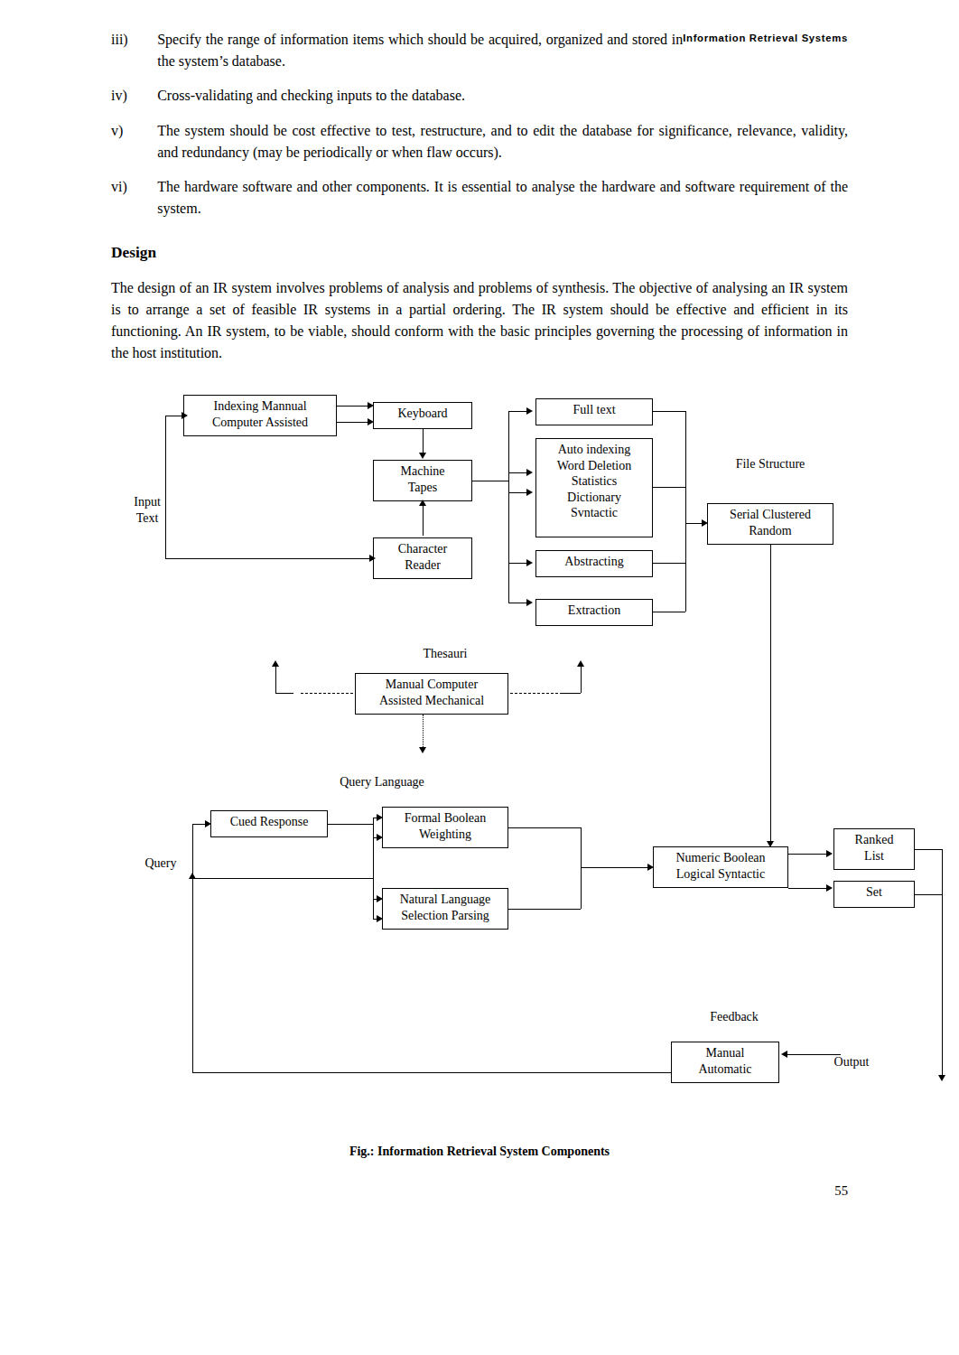Information Retrieval Systems
iii) Specify the range of information items which should be acquired, organized and stored in the system’s database.
iv) Cross-validating and checking inputs to the database.
v) The system should be cost effective to test, restructure, and to edit the database for significance, relevance, validity, and redundancy (may be periodically or when flaw occurs).
vi) The hardware software and other components. It is essential to analyse the hardware and software requirement of the system.
Design
The design of an IR system involves problems of analysis and problems of synthesis. The objective of analysing an IR system is to arrange a set of feasible IR systems in a partial ordering. The IR system should be effective and efficient in its functioning. An IR system, to be viable, should conform with the basic principles governing the processing of information in the host institution.
Indexing Mannual
Computer Assisted
Keyboard
Full text
Auto indexing
Word Deletion
Statistics
Dictionary
Svntactic
Machine
Tapes
Character
Reader
Abstracting
Extraction
Serial Clustered
Random
File Structure
Input
Text
Thesauri
Manual Computer
Assisted Mechanical
Query Language
Cued Response
Formal Boolean
Weighting
Natural Language
Selection Parsing
Query
Numeric Boolean
Logical Syntactic
Ranked
List
Set
Feedback
Manual
Automatic
Output
Fig.: Information Retrieval System Components
55